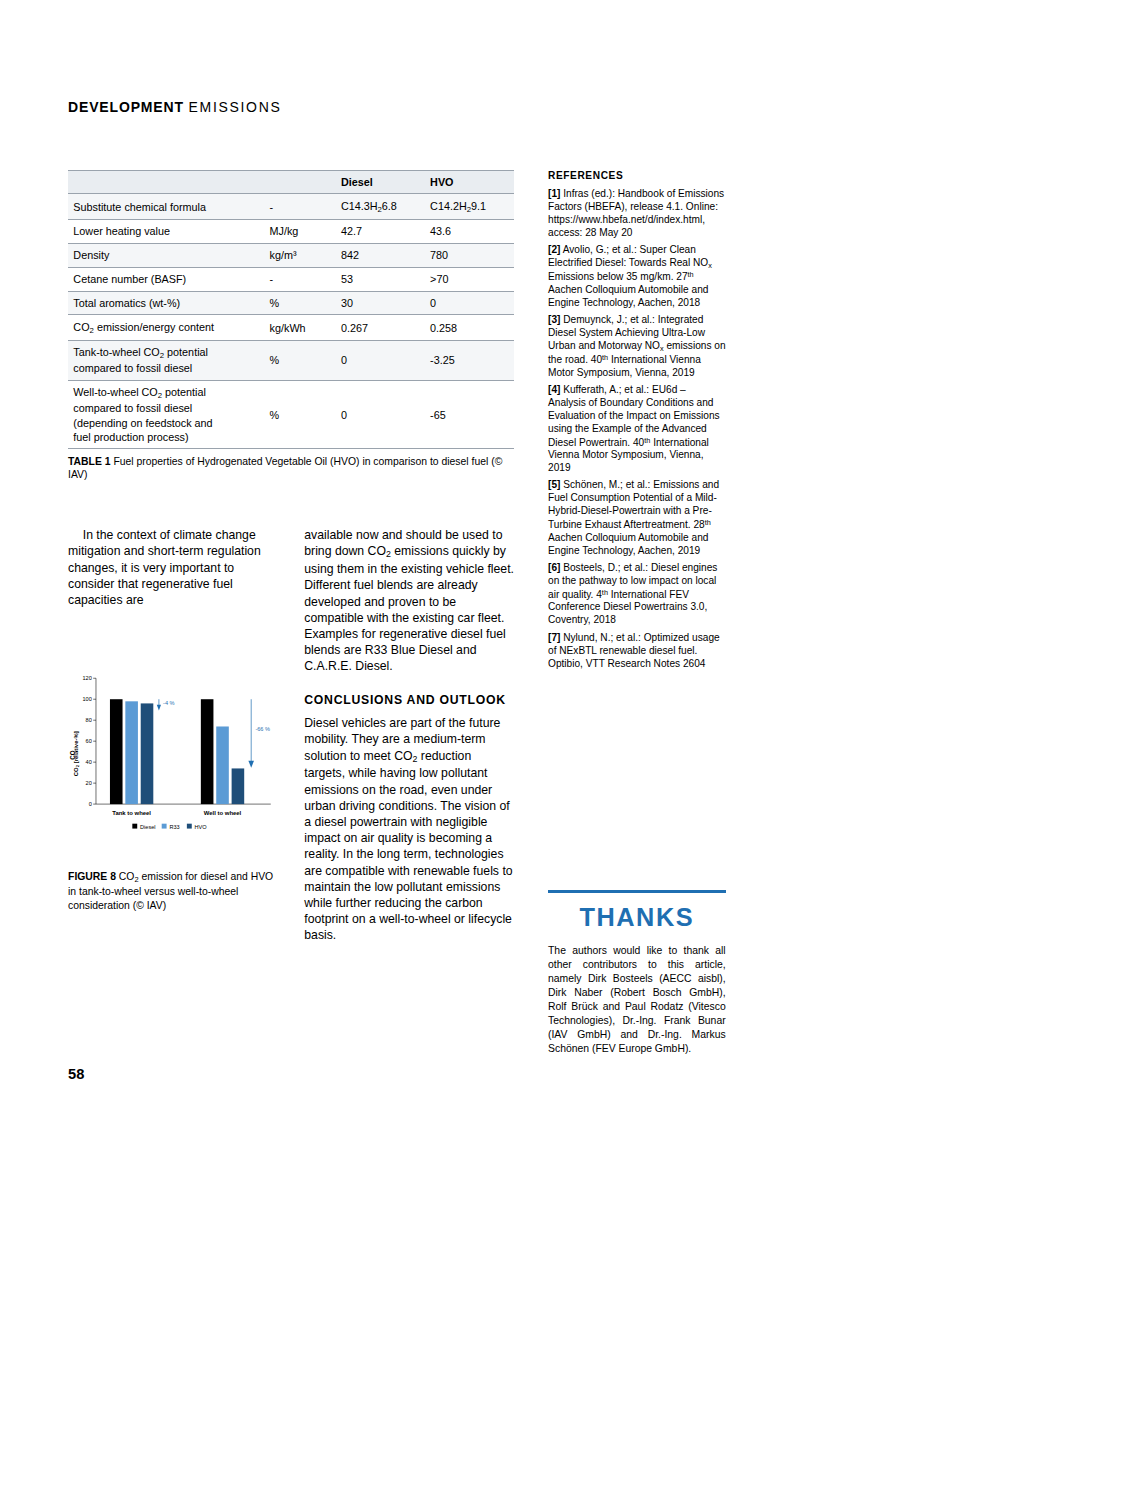DEVELOPMENT EMISSIONS
| | | Diesel | HVO |
| --- | --- | --- | --- |
| Substitute chemical formula | - | C14.3H 2 6.8 | C14.2H 2 9.1 |
| Lower heating value | MJ/kg | 42.7 | 43.6 |
| Density | kg/m³ | 842 | 780 |
| Cetane number (BASF) | - | 53 | >70 |
| Total aromatics (wt-%) | % | 30 | 0 |
| CO 2 emission/energy content | kg/kWh | 0.267 | 0.258 |
| Tank-to-wheel CO 2 potential compared to fossil diesel | % | 0 | -3.25 |
| Well-to-wheel CO 2 potential compared to fossil diesel (depending on feedstock and fuel production process) | % | 0 | -65 |
TABLE 1 Fuel properties of Hydrogenated Vegetable Oil (HVO) in comparison to diesel fuel (© IAV)
In the context of climate change mitigation and short-term regulation changes, it is very important to consider that regenerative fuel capacities are
CO x CO2 [relative-%] 120 100 80 60 40 20 0 -4 % -66 % Tank to wheel Well to wheel Diesel R33 HVO
FIGURE 8 CO2 emission for diesel and HVO in tank-to-wheel versus well-to-wheel consideration (© IAV)
available now and should be used to bring down CO2 emissions quickly by using them in the existing vehicle fleet. Different fuel blends are already developed and proven to be compatible with the existing car fleet. Examples for regenerative diesel fuel blends are R33 Blue Diesel and C.A.R.E. Diesel.
CONCLUSIONS AND OUTLOOK
Diesel vehicles are part of the future mobility. They are a medium-term solution to meet CO2 reduction targets, while having low pollutant emissions on the road, even under urban driving conditions. The vision of a diesel powertrain with negligible impact on air quality is becoming a reality. In the long term, technologies are compatible with renewable fuels to maintain the low pollutant emissions while further reducing the carbon footprint on a well-to-wheel or lifecycle basis.
REFERENCES
[1] Infras (ed.): Handbook of Emissions Factors (HBEFA), release 4.1. Online: https://www.hbefa.net/d/index.html, access: 28 May 20
[2] Avolio, G.; et al.: Super Clean Electrified Diesel: Towards Real NOx Emissions below 35 mg/km. 27th Aachen Colloquium Automobile and Engine Technology, Aachen, 2018
[3] Demuynck, J.; et al.: Integrated Diesel System Achieving Ultra-Low Urban and Motorway NOx emissions on the road. 40th International Vienna Motor Symposium, Vienna, 2019
[4] Kufferath, A.; et al.: EU6d – Analysis of Boundary Conditions and Evaluation of the Impact on Emissions using the Example of the Advanced Diesel Powertrain. 40th International Vienna Motor Symposium, Vienna, 2019
[5] Schönen, M.; et al.: Emissions and Fuel Consumption Potential of a Mild-Hybrid-Diesel-Powertrain with a Pre-Turbine Exhaust Aftertreatment. 28th Aachen Colloquium Automobile and Engine Technology, Aachen, 2019
[6] Bosteels, D.; et al.: Diesel engines on the pathway to low impact on local air quality. 4th International FEV Conference Diesel Powertrains 3.0, Coventry, 2018
[7] Nylund, N.; et al.: Optimized usage of NExBTL renewable diesel fuel. Optibio, VTT Research Notes 2604
THANKS
The authors would like to thank all other contributors to this article, namely Dirk Bosteels (AECC aisbl), Dirk Naber (Robert Bosch GmbH), Rolf Brück and Paul Rodatz (Vitesco Technologies), Dr.-Ing. Frank Bunar (IAV GmbH) and Dr.-Ing. Markus Schönen (FEV Europe GmbH).
58